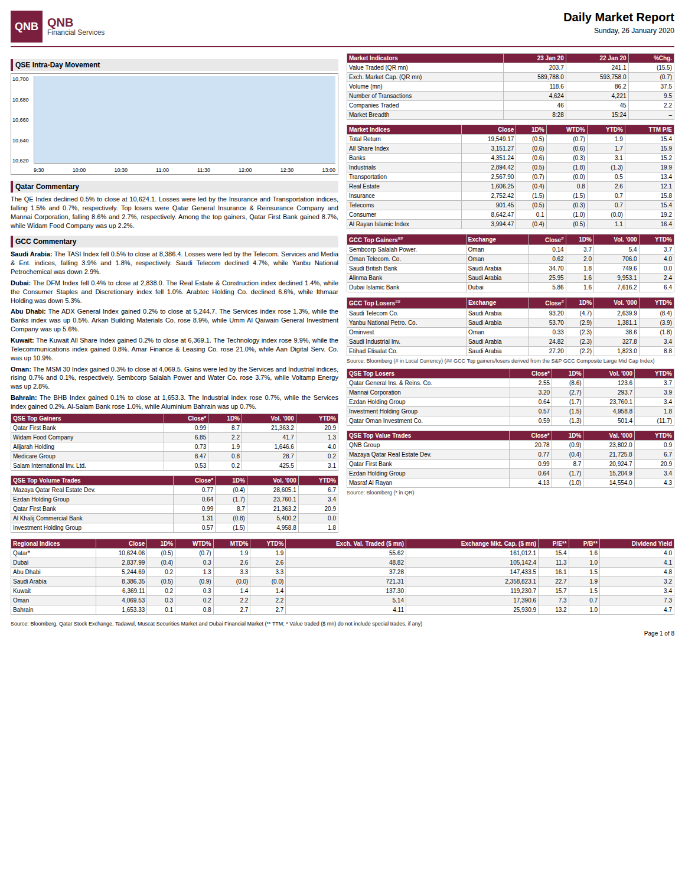QNB
QNB
Financial Services
Daily Market Report
Sunday, 26 January 2020
QSE Intra-Day Movement
10,700
10,680
10,660
10,640
10,620
9:3010:0010:3011:0011:3012:0012:3013:00
Qatar Commentary
The QE Index declined 0.5% to close at 10,624.1. Losses were led by the Insurance and Transportation indices, falling 1.5% and 0.7%, respectively. Top losers were Qatar General Insurance & Reinsurance Company and Mannai Corporation, falling 8.6% and 2.7%, respectively. Among the top gainers, Qatar First Bank gained 8.7%, while Widam Food Company was up 2.2%.
GCC Commentary
Saudi Arabia: The TASI Index fell 0.5% to close at 8,386.4. Losses were led by the Telecom. Services and Media & Ent. indices, falling 3.9% and 1.8%, respectively. Saudi Telecom declined 4.7%, while Yanbu National Petrochemical was down 2.9%.
Dubai: The DFM Index fell 0.4% to close at 2,838.0. The Real Estate & Construction index declined 1.4%, while the Consumer Staples and Discretionary index fell 1.0%. Arabtec Holding Co. declined 6.6%, while Ithmaar Holding was down 5.3%.
Abu Dhabi: The ADX General Index gained 0.2% to close at 5,244.7. The Services index rose 1.3%, while the Banks index was up 0.5%. Arkan Building Materials Co. rose 8.9%, while Umm Al Qaiwain General Investment Company was up 5.6%.
Kuwait: The Kuwait All Share Index gained 0.2% to close at 6,369.1. The Technology index rose 9.9%, while the Telecommunications index gained 0.8%. Amar Finance & Leasing Co. rose 21.0%, while Aan Digital Serv. Co. was up 10.9%.
Oman: The MSM 30 Index gained 0.3% to close at 4,069.5. Gains were led by the Services and Industrial indices, rising 0.7% and 0.1%, respectively. Sembcorp Salalah Power and Water Co. rose 3.7%, while Voltamp Energy was up 2.8%.
Bahrain: The BHB Index gained 0.1% to close at 1,653.3. The Industrial index rose 0.7%, while the Services index gained 0.2%. Al-Salam Bank rose 1.0%, while Aluminium Bahrain was up 0.7%.
| QSE Top Gainers | Close* | 1D% | Vol. '000 | YTD% |
| --- | --- | --- | --- | --- |
| Qatar First Bank | 0.99 | 8.7 | 21,363.2 | 20.9 |
| Widam Food Company | 6.85 | 2.2 | 41.7 | 1.3 |
| Alijarah Holding | 0.73 | 1.9 | 1,646.6 | 4.0 |
| Medicare Group | 8.47 | 0.8 | 28.7 | 0.2 |
| Salam International Inv. Ltd. | 0.53 | 0.2 | 425.5 | 3.1 |
| QSE Top Volume Trades | Close* | 1D% | Vol. '000 | YTD% |
| --- | --- | --- | --- | --- |
| Mazaya Qatar Real Estate Dev. | 0.77 | (0.4) | 28,605.1 | 6.7 |
| Ezdan Holding Group | 0.64 | (1.7) | 23,760.1 | 3.4 |
| Qatar First Bank | 0.99 | 8.7 | 21,363.2 | 20.9 |
| Al Khalij Commercial Bank | 1.31 | (0.8) | 5,400.2 | 0.0 |
| Investment Holding Group | 0.57 | (1.5) | 4,958.8 | 1.8 |
| Market Indicators | 23 Jan 20 | 22 Jan 20 | %Chg. |
| --- | --- | --- | --- |
| Value Traded (QR mn) | 203.7 | 241.1 | (15.5) |
| Exch. Market Cap. (QR mn) | 589,788.0 | 593,758.0 | (0.7) |
| Volume (mn) | 118.6 | 86.2 | 37.5 |
| Number of Transactions | 4,624 | 4,221 | 9.5 |
| Companies Traded | 46 | 45 | 2.2 |
| Market Breadth | 8:28 | 15:24 | – |
| Market Indices | Close | 1D% | WTD% | YTD% | TTM P/E |
| --- | --- | --- | --- | --- | --- |
| Total Return | 19,549.17 | (0.5) | (0.7) | 1.9 | 15.4 |
| All Share Index | 3,151.27 | (0.6) | (0.6) | 1.7 | 15.9 |
| Banks | 4,351.24 | (0.6) | (0.3) | 3.1 | 15.2 |
| Industrials | 2,894.42 | (0.5) | (1.8) | (1.3) | 19.9 |
| Transportation | 2,567.90 | (0.7) | (0.0) | 0.5 | 13.4 |
| Real Estate | 1,606.25 | (0.4) | 0.8 | 2.6 | 12.1 |
| Insurance | 2,752.42 | (1.5) | (1.5) | 0.7 | 15.8 |
| Telecoms | 901.45 | (0.5) | (0.3) | 0.7 | 15.4 |
| Consumer | 8,642.47 | 0.1 | (1.0) | (0.0) | 19.2 |
| Al Rayan Islamic Index | 3,994.47 | (0.4) | (0.5) | 1.1 | 16.4 |
| GCC Top Gainers ## | Exchange | Close # | 1D% | Vol. '000 | YTD% |
| --- | --- | --- | --- | --- | --- |
| Sembcorp Salalah Power. | Oman | 0.14 | 3.7 | 5.4 | 3.7 |
| Oman Telecom. Co. | Oman | 0.62 | 2.0 | 706.0 | 4.0 |
| Saudi British Bank | Saudi Arabia | 34.70 | 1.8 | 749.6 | 0.0 |
| Alinma Bank | Saudi Arabia | 25.95 | 1.6 | 9,953.1 | 2.4 |
| Dubai Islamic Bank | Dubai | 5.86 | 1.6 | 7,616.2 | 6.4 |
| GCC Top Losers ## | Exchange | Close # | 1D% | Vol. '000 | YTD% |
| --- | --- | --- | --- | --- | --- |
| Saudi Telecom Co. | Saudi Arabia | 93.20 | (4.7) | 2,639.9 | (8.4) |
| Yanbu National Petro. Co. | Saudi Arabia | 53.70 | (2.9) | 1,381.1 | (3.9) |
| Ominvest | Oman | 0.33 | (2.3) | 38.6 | (1.8) |
| Saudi Industrial Inv. | Saudi Arabia | 24.82 | (2.3) | 327.8 | 3.4 |
| Etihad Etisalat Co. | Saudi Arabia | 27.20 | (2.2) | 1,823.0 | 8.8 |
Source: Bloomberg (# in Local Currency) (## GCC Top gainers/losers derived from the S&P GCC Composite Large Mid Cap Index)
| QSE Top Losers | Close* | 1D% | Vol. '000 | YTD% |
| --- | --- | --- | --- | --- |
| Qatar General Ins. & Reins. Co. | 2.55 | (8.6) | 123.6 | 3.7 |
| Mannai Corporation | 3.20 | (2.7) | 293.7 | 3.9 |
| Ezdan Holding Group | 0.64 | (1.7) | 23,760.1 | 3.4 |
| Investment Holding Group | 0.57 | (1.5) | 4,958.8 | 1.8 |
| Qatar Oman Investment Co. | 0.59 | (1.3) | 501.4 | (11.7) |
| QSE Top Value Trades | Close* | 1D% | Val. '000 | YTD% |
| --- | --- | --- | --- | --- |
| QNB Group | 20.78 | (0.9) | 23,802.0 | 0.9 |
| Mazaya Qatar Real Estate Dev. | 0.77 | (0.4) | 21,725.8 | 6.7 |
| Qatar First Bank | 0.99 | 8.7 | 20,924.7 | 20.9 |
| Ezdan Holding Group | 0.64 | (1.7) | 15,204.9 | 3.4 |
| Masraf Al Rayan | 4.13 | (1.0) | 14,554.0 | 4.3 |
Source: Bloomberg (* in QR)
| Regional Indices | Close | 1D% | WTD% | MTD% | YTD% | Exch. Val. Traded ($ mn) | Exchange Mkt. Cap. ($ mn) | P/E** | P/B** | Dividend Yield |
| --- | --- | --- | --- | --- | --- | --- | --- | --- | --- | --- |
| Qatar* | 10,624.06 | (0.5) | (0.7) | 1.9 | 1.9 | 55.62 | 161,012.1 | 15.4 | 1.6 | 4.0 |
| Dubai | 2,837.99 | (0.4) | 0.3 | 2.6 | 2.6 | 48.82 | 105,142.4 | 11.3 | 1.0 | 4.1 |
| Abu Dhabi | 5,244.69 | 0.2 | 1.3 | 3.3 | 3.3 | 37.28 | 147,433.5 | 16.1 | 1.5 | 4.8 |
| Saudi Arabia | 8,386.35 | (0.5) | (0.9) | (0.0) | (0.0) | 721.31 | 2,358,823.1 | 22.7 | 1.9 | 3.2 |
| Kuwait | 6,369.11 | 0.2 | 0.3 | 1.4 | 1.4 | 137.30 | 119,230.7 | 15.7 | 1.5 | 3.4 |
| Oman | 4,069.53 | 0.3 | 0.2 | 2.2 | 2.2 | 5.14 | 17,390.6 | 7.3 | 0.7 | 7.3 |
| Bahrain | 1,653.33 | 0.1 | 0.8 | 2.7 | 2.7 | 4.11 | 25,930.9 | 13.2 | 1.0 | 4.7 |
Source: Bloomberg, Qatar Stock Exchange, Tadawul, Muscat Securities Market and Dubai Financial Market (** TTM; * Value traded ($ mn) do not include special trades, if any)
Page 1 of 8